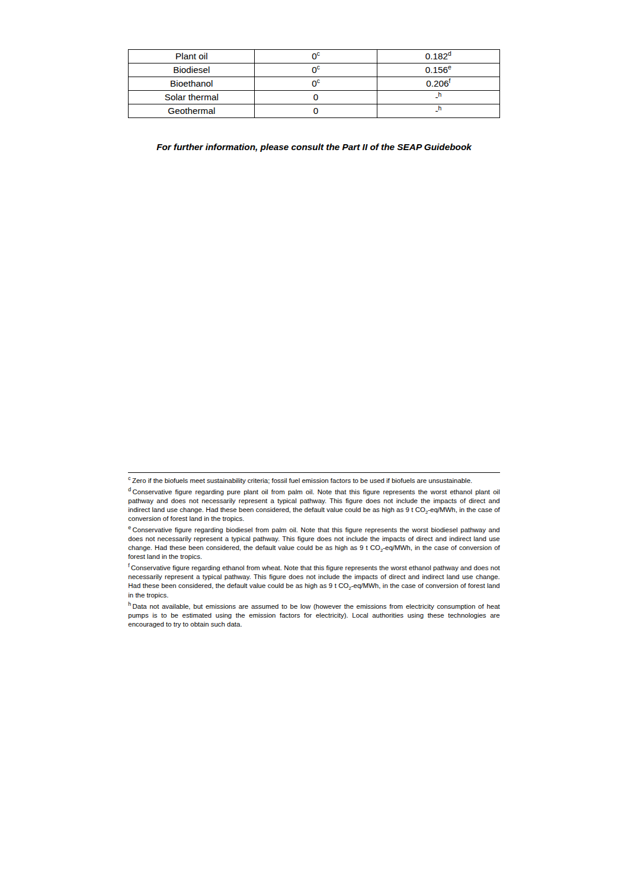| Plant oil | 0 c | 0.182 d |
| Biodiesel | 0 c | 0.156 e |
| Bioethanol | 0 c | 0.206 f |
| Solar thermal | 0 | - h |
| Geothermal | 0 | - h |
For further information, please consult the Part II of the SEAP Guidebook
c Zero if the biofuels meet sustainability criteria; fossil fuel emission factors to be used if biofuels are unsustainable.
d Conservative figure regarding pure plant oil from palm oil. Note that this figure represents the worst ethanol plant oil pathway and does not necessarily represent a typical pathway. This figure does not include the impacts of direct and indirect land use change. Had these been considered, the default value could be as high as 9 t CO2-eq/MWh, in the case of conversion of forest land in the tropics.
e Conservative figure regarding biodiesel from palm oil. Note that this figure represents the worst biodiesel pathway and does not necessarily represent a typical pathway. This figure does not include the impacts of direct and indirect land use change. Had these been considered, the default value could be as high as 9 t CO2-eq/MWh, in the case of conversion of forest land in the tropics.
f Conservative figure regarding ethanol from wheat. Note that this figure represents the worst ethanol pathway and does not necessarily represent a typical pathway. This figure does not include the impacts of direct and indirect land use change. Had these been considered, the default value could be as high as 9 t CO2-eq/MWh, in the case of conversion of forest land in the tropics.
h Data not available, but emissions are assumed to be low (however the emissions from electricity consumption of heat pumps is to be estimated using the emission factors for electricity). Local authorities using these technologies are encouraged to try to obtain such data.